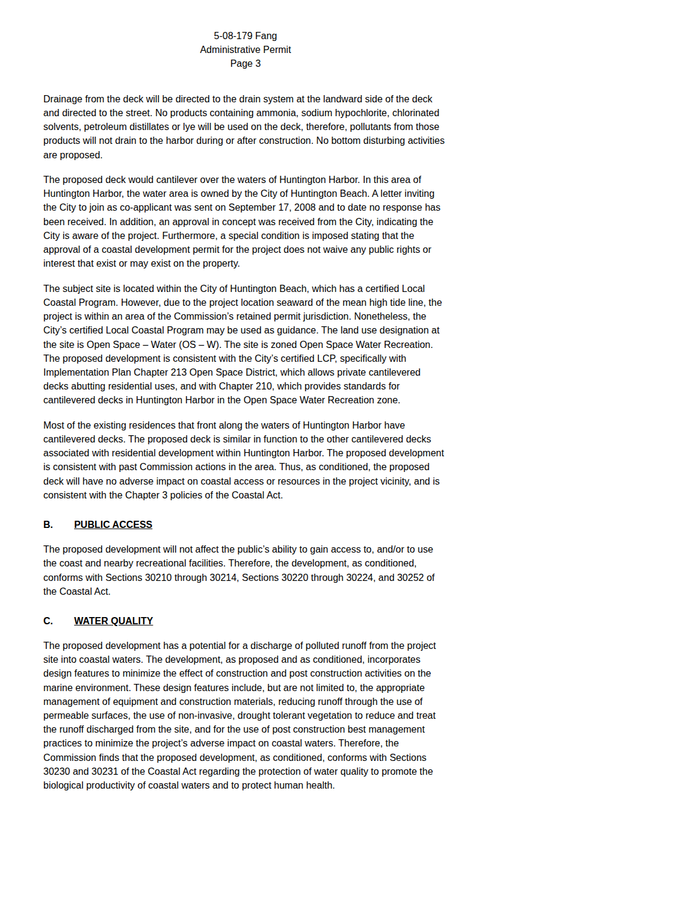5-08-179 Fang Administrative Permit Page 3
Drainage from the deck will be directed to the drain system at the landward side of the deck and directed to the street. No products containing ammonia, sodium hypochlorite, chlorinated solvents, petroleum distillates or lye will be used on the deck, therefore, pollutants from those products will not drain to the harbor during or after construction. No bottom disturbing activities are proposed.
The proposed deck would cantilever over the waters of Huntington Harbor. In this area of Huntington Harbor, the water area is owned by the City of Huntington Beach. A letter inviting the City to join as co-applicant was sent on September 17, 2008 and to date no response has been received. In addition, an approval in concept was received from the City, indicating the City is aware of the project. Furthermore, a special condition is imposed stating that the approval of a coastal development permit for the project does not waive any public rights or interest that exist or may exist on the property.
The subject site is located within the City of Huntington Beach, which has a certified Local Coastal Program. However, due to the project location seaward of the mean high tide line, the project is within an area of the Commission’s retained permit jurisdiction. Nonetheless, the City’s certified Local Coastal Program may be used as guidance. The land use designation at the site is Open Space – Water (OS – W). The site is zoned Open Space Water Recreation. The proposed development is consistent with the City’s certified LCP, specifically with Implementation Plan Chapter 213 Open Space District, which allows private cantilevered decks abutting residential uses, and with Chapter 210, which provides standards for cantilevered decks in Huntington Harbor in the Open Space Water Recreation zone.
Most of the existing residences that front along the waters of Huntington Harbor have cantilevered decks. The proposed deck is similar in function to the other cantilevered decks associated with residential development within Huntington Harbor. The proposed development is consistent with past Commission actions in the area. Thus, as conditioned, the proposed deck will have no adverse impact on coastal access or resources in the project vicinity, and is consistent with the Chapter 3 policies of the Coastal Act.
B. Public Access
The proposed development will not affect the public’s ability to gain access to, and/or to use the coast and nearby recreational facilities. Therefore, the development, as conditioned, conforms with Sections 30210 through 30214, Sections 30220 through 30224, and 30252 of the Coastal Act.
C. Water Quality
The proposed development has a potential for a discharge of polluted runoff from the project site into coastal waters. The development, as proposed and as conditioned, incorporates design features to minimize the effect of construction and post construction activities on the marine environment. These design features include, but are not limited to, the appropriate management of equipment and construction materials, reducing runoff through the use of permeable surfaces, the use of non-invasive, drought tolerant vegetation to reduce and treat the runoff discharged from the site, and for the use of post construction best management practices to minimize the project’s adverse impact on coastal waters. Therefore, the Commission finds that the proposed development, as conditioned, conforms with Sections 30230 and 30231 of the Coastal Act regarding the protection of water quality to promote the biological productivity of coastal waters and to protect human health.